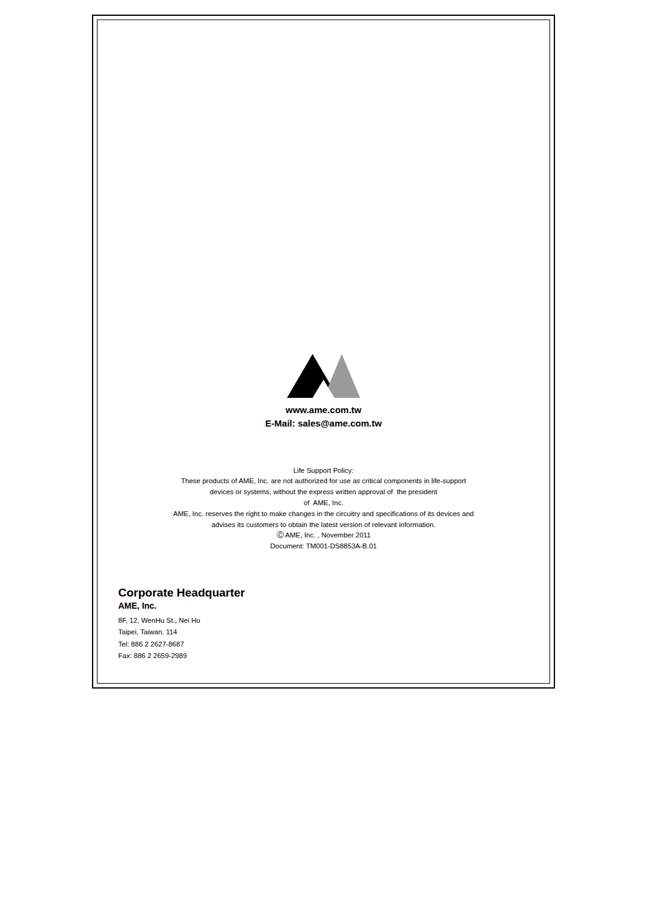www.ame.com.tw
E-Mail: sales@ame.com.tw
Life Support Policy:
These products of AME, Inc. are not authorized for use as critical components in life-support
devices or systems, without the express written approval of the president
of AME, Inc.
AME, Inc. reserves the right to make changes in the circuitry and specifications of its devices and
advises its customers to obtain the latest version of relevant information.
Ⓒ AME, Inc. , November 2011
Document: TM001-DS8853A-B.01
Corporate Headquarter
AME, Inc.
8F, 12, WenHu St., Nei Hu
Taipei, Taiwan. 114
Tel: 886 2 2627-8687
Fax: 886 2 2659-2989